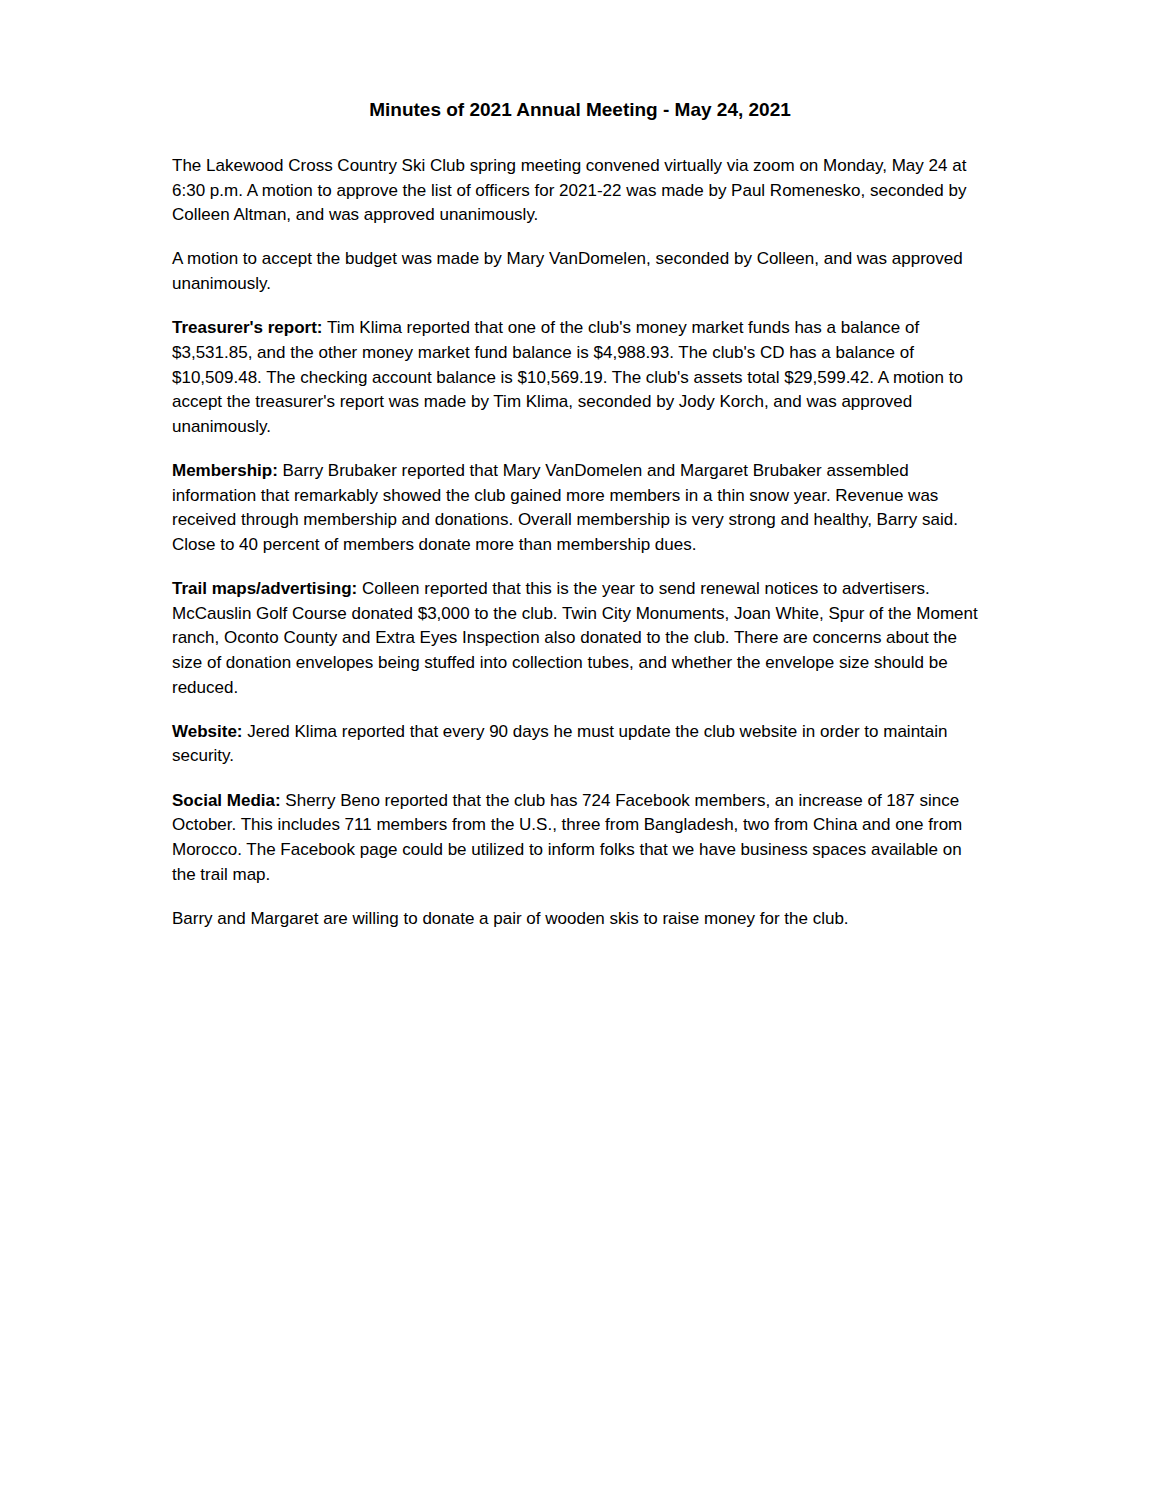Minutes of 2021 Annual Meeting - May 24, 2021
The Lakewood Cross Country Ski Club spring meeting convened virtually via zoom on Monday, May 24 at 6:30 p.m. A motion to approve the list of officers for 2021-22 was made by Paul Romenesko, seconded by Colleen Altman, and was approved unanimously.
A motion to accept the budget was made by Mary VanDomelen, seconded by Colleen, and was approved unanimously.
Treasurer's report: Tim Klima reported that one of the club's money market funds has a balance of $3,531.85, and the other money market fund balance is $4,988.93. The club's CD has a balance of $10,509.48. The checking account balance is $10,569.19. The club's assets total $29,599.42. A motion to accept the treasurer's report was made by Tim Klima, seconded by Jody Korch, and was approved unanimously.
Membership: Barry Brubaker reported that Mary VanDomelen and Margaret Brubaker assembled information that remarkably showed the club gained more members in a thin snow year. Revenue was received through membership and donations. Overall membership is very strong and healthy, Barry said. Close to 40 percent of members donate more than membership dues.
Trail maps/advertising: Colleen reported that this is the year to send renewal notices to advertisers. McCauslin Golf Course donated $3,000 to the club. Twin City Monuments, Joan White, Spur of the Moment ranch, Oconto County and Extra Eyes Inspection also donated to the club. There are concerns about the size of donation envelopes being stuffed into collection tubes, and whether the envelope size should be reduced.
Website: Jered Klima reported that every 90 days he must update the club website in order to maintain security.
Social Media: Sherry Beno reported that the club has 724 Facebook members, an increase of 187 since October. This includes 711 members from the U.S., three from Bangladesh, two from China and one from Morocco. The Facebook page could be utilized to inform folks that we have business spaces available on the trail map.
Barry and Margaret are willing to donate a pair of wooden skis to raise money for the club.